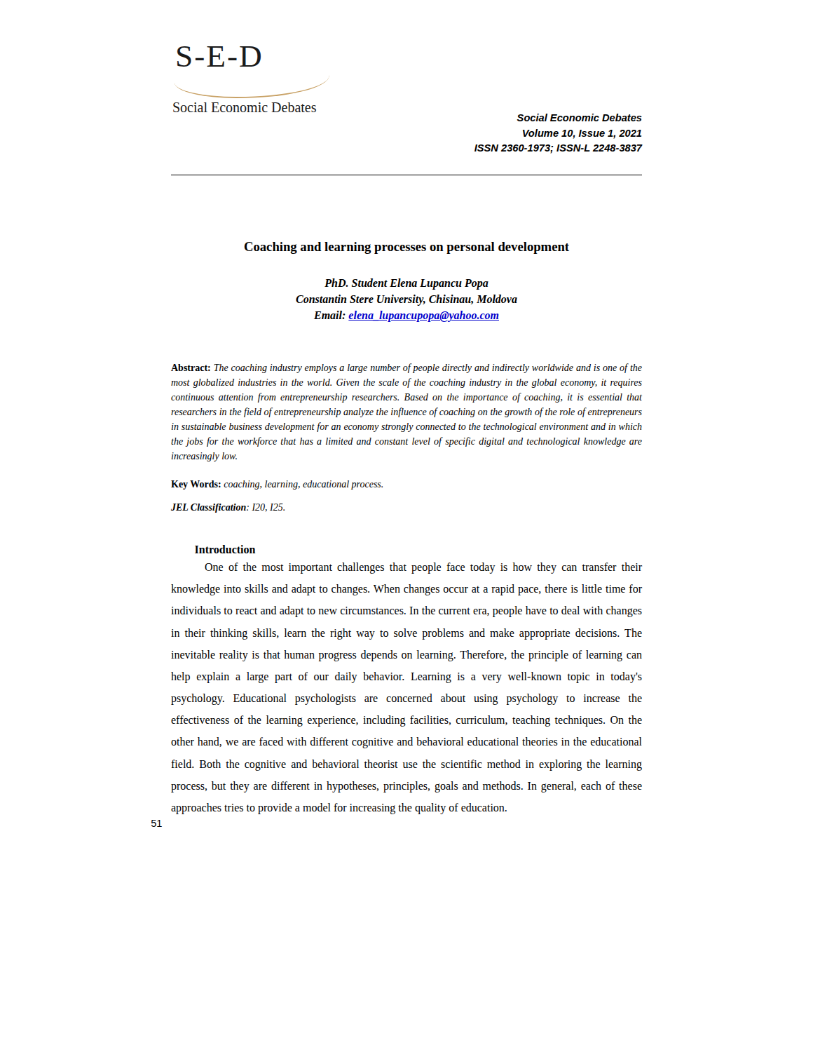S-E-D
Social Economic Debates
Social Economic Debates
Volume 10, Issue 1, 2021
ISSN 2360-1973; ISSN-L 2248-3837
Coaching and learning processes on personal development
PhD. Student Elena Lupancu Popa
Constantin Stere University, Chisinau, Moldova
Email: elena_lupancupopa@yahoo.com
Abstract: The coaching industry employs a large number of people directly and indirectly worldwide and is one of the most globalized industries in the world. Given the scale of the coaching industry in the global economy, it requires continuous attention from entrepreneurship researchers. Based on the importance of coaching, it is essential that researchers in the field of entrepreneurship analyze the influence of coaching on the growth of the role of entrepreneurs in sustainable business development for an economy strongly connected to the technological environment and in which the jobs for the workforce that has a limited and constant level of specific digital and technological knowledge are increasingly low.
Key Words: coaching, learning, educational process.
JEL Classification: I20, I25.
Introduction
One of the most important challenges that people face today is how they can transfer their knowledge into skills and adapt to changes. When changes occur at a rapid pace, there is little time for individuals to react and adapt to new circumstances. In the current era, people have to deal with changes in their thinking skills, learn the right way to solve problems and make appropriate decisions. The inevitable reality is that human progress depends on learning. Therefore, the principle of learning can help explain a large part of our daily behavior. Learning is a very well-known topic in today's psychology. Educational psychologists are concerned about using psychology to increase the effectiveness of the learning experience, including facilities, curriculum, teaching techniques. On the other hand, we are faced with different cognitive and behavioral educational theories in the educational field. Both the cognitive and behavioral theorist use the scientific method in exploring the learning process, but they are different in hypotheses, principles, goals and methods. In general, each of these approaches tries to provide a model for increasing the quality of education.
51